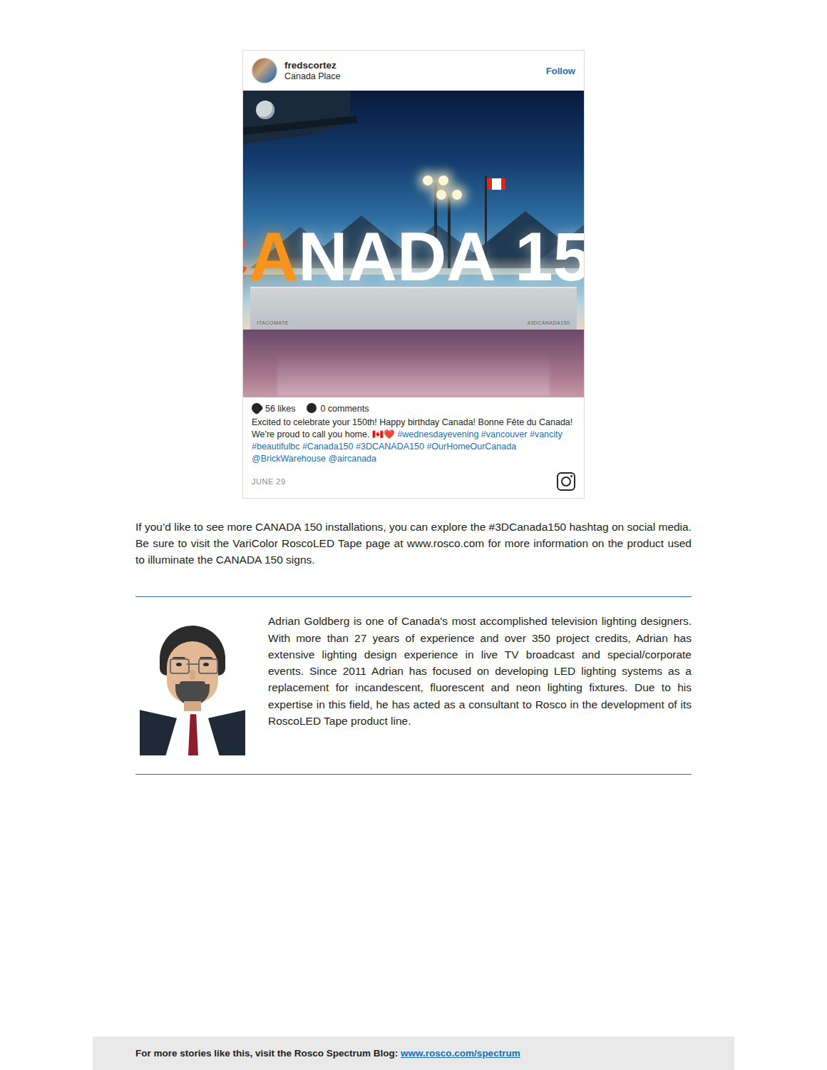fredscortez
Canada Place
Follow
CANADA 150
ITACOMATE #3DCANADA150
56 likes 0 comments
Excited to celebrate your 150th! Happy birthday Canada! Bonne Fête du Canada! We're proud to call you home. 🇨🇦❤️ #wednesdayevening #vancouver #vancity #beautifulbc #Canada150 #3DCANADA150 #OurHomeOurCanada @BrickWarehouse @aircanada
JUNE 29
If you’d like to see more CANADA 150 installations, you can explore the #3DCanada150 hashtag on social media. Be sure to visit the VariColor RoscoLED Tape page at www.rosco.com for more information on the product used to illuminate the CANADA 150 signs.
Adrian Goldberg is one of Canada's most accomplished television lighting designers. With more than 27 years of experience and over 350 project credits, Adrian has extensive lighting design experience in live TV broadcast and special/corporate events. Since 2011 Adrian has focused on developing LED lighting systems as a replacement for incandescent, fluorescent and neon lighting fixtures. Due to his expertise in this field, he has acted as a consultant to Rosco in the development of its RoscoLED Tape product line.
For more stories like this, visit the Rosco Spectrum Blog: www.rosco.com/spectrum